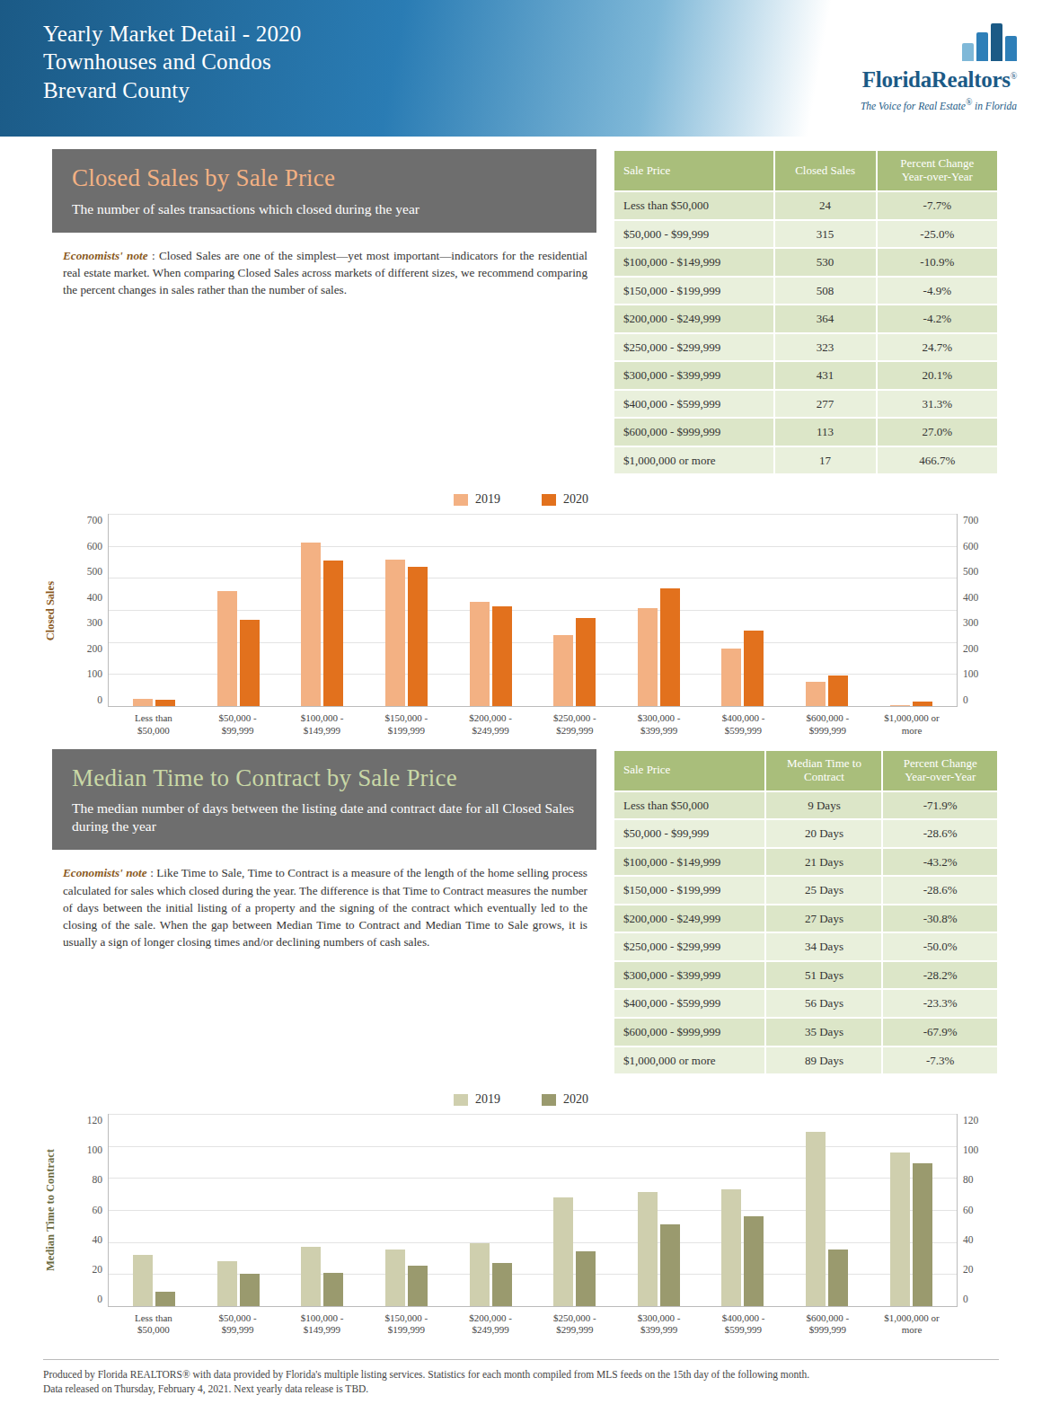Yearly Market Detail - 2020 Townhouses and Condos Brevard County
FloridaRealtors®
The Voice for Real Estate® in Florida
Closed Sales by Sale Price
The number of sales transactions which closed during the year
Economists' note : Closed Sales are one of the simplest—yet most important—indicators for the residential real estate market. When comparing Closed Sales across markets of different sizes, we recommend comparing the percent changes in sales rather than the number of sales.
| Sale Price | Closed Sales | Percent Change Year-over-Year |
| --- | --- | --- |
| Less than $50,000 | 24 | -7.7% |
| $50,000 - $99,999 | 315 | -25.0% |
| $100,000 - $149,999 | 530 | -10.9% |
| $150,000 - $199,999 | 508 | -4.9% |
| $200,000 - $249,999 | 364 | -4.2% |
| $250,000 - $299,999 | 323 | 24.7% |
| $300,000 - $399,999 | 431 | 20.1% |
| $400,000 - $599,999 | 277 | 31.3% |
| $600,000 - $999,999 | 113 | 27.0% |
| $1,000,000 or more | 17 | 466.7% |
2019 2020
Closed Sales
700
600
500
400
300
200
100
0
700
600
500
400
300
200
100
0
Less than
$50,000
$50,000 -
$99,999
$100,000 -
$149,999
$150,000 -
$199,999
$200,000 -
$249,999
$250,000 -
$299,999
$300,000 -
$399,999
$400,000 -
$599,999
$600,000 -
$999,999
$1,000,000 or
more
Median Time to Contract by Sale Price
The median number of days between the listing date and contract date for all Closed Sales during the year
Economists' note : Like Time to Sale, Time to Contract is a measure of the length of the home selling process calculated for sales which closed during the year. The difference is that Time to Contract measures the number of days between the initial listing of a property and the signing of the contract which eventually led to the closing of the sale. When the gap between Median Time to Contract and Median Time to Sale grows, it is usually a sign of longer closing times and/or declining numbers of cash sales.
| Sale Price | Median Time to Contract | Percent Change Year-over-Year |
| --- | --- | --- |
| Less than $50,000 | 9 Days | -71.9% |
| $50,000 - $99,999 | 20 Days | -28.6% |
| $100,000 - $149,999 | 21 Days | -43.2% |
| $150,000 - $199,999 | 25 Days | -28.6% |
| $200,000 - $249,999 | 27 Days | -30.8% |
| $250,000 - $299,999 | 34 Days | -50.0% |
| $300,000 - $399,999 | 51 Days | -28.2% |
| $400,000 - $599,999 | 56 Days | -23.3% |
| $600,000 - $999,999 | 35 Days | -67.9% |
| $1,000,000 or more | 89 Days | -7.3% |
2019 2020
Median Time to Contract
120
100
80
60
40
20
0
120
100
80
60
40
20
0
Less than
$50,000
$50,000 -
$99,999
$100,000 -
$149,999
$150,000 -
$199,999
$200,000 -
$249,999
$250,000 -
$299,999
$300,000 -
$399,999
$400,000 -
$599,999
$600,000 -
$999,999
$1,000,000 or
more
Produced by Florida REALTORS® with data provided by Florida's multiple listing services. Statistics for each month compiled from MLS feeds on the 15th day of the following month.
Data released on Thursday, February 4, 2021. Next yearly data release is TBD.